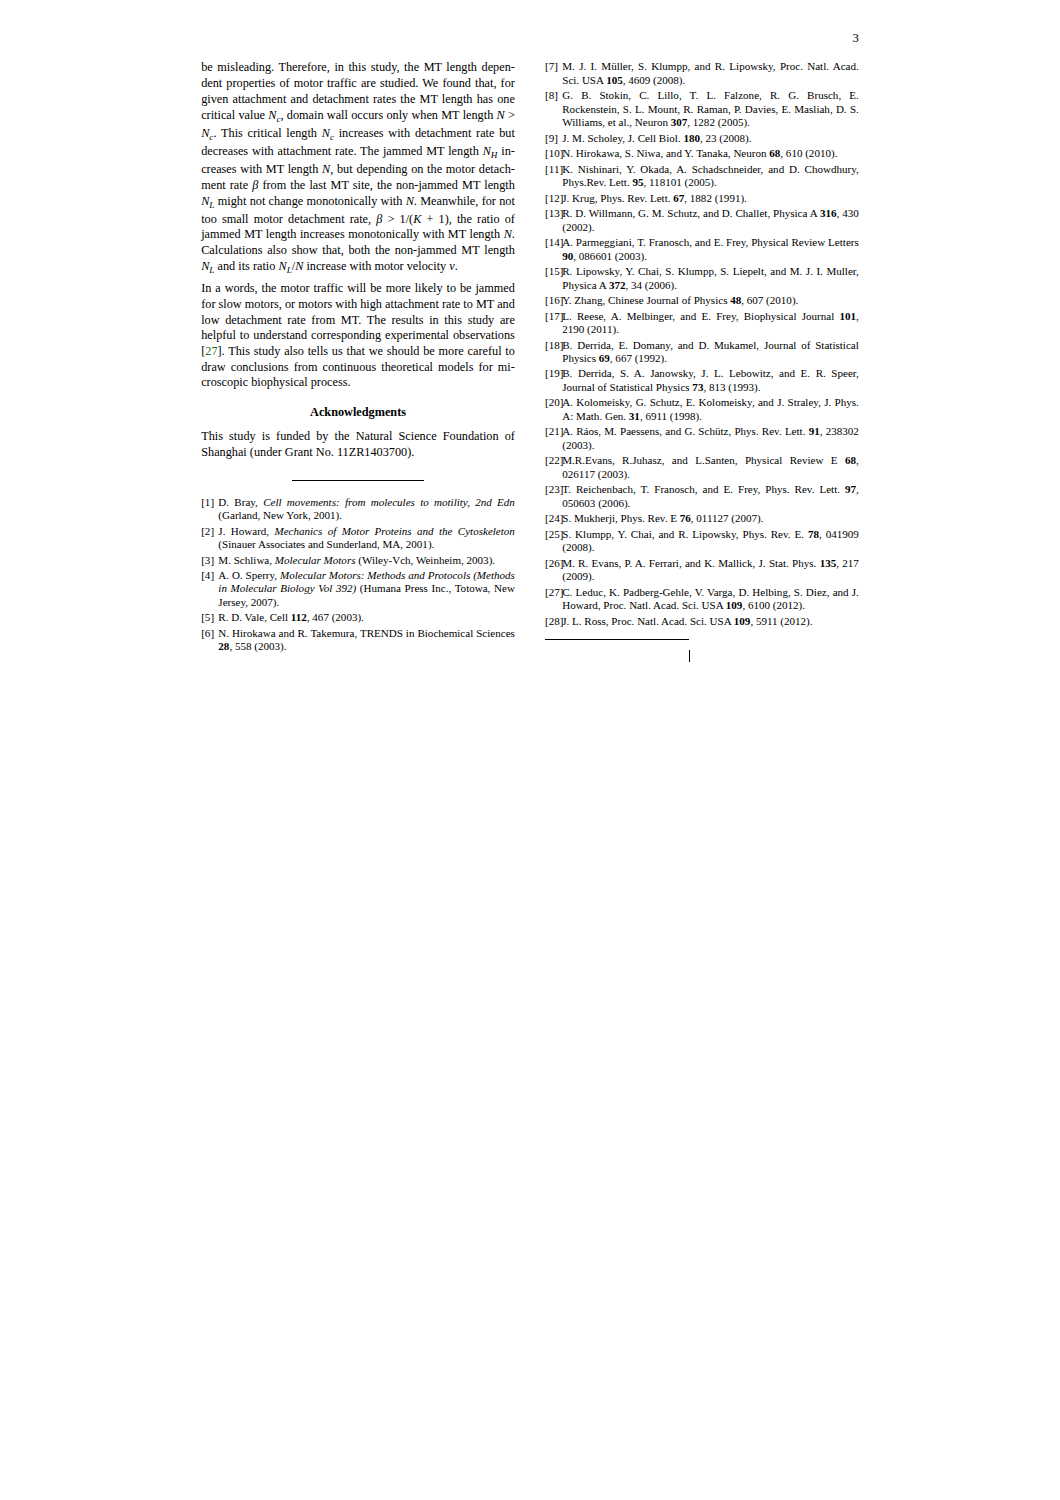3
be misleading. Therefore, in this study, the MT length dependent properties of motor traffic are studied. We found that, for given attachment and detachment rates the MT length has one critical value Nc, domain wall occurs only when MT length N > Nc. This critical length Nc increases with detachment rate but decreases with attachment rate. The jammed MT length NH increases with MT length N, but depending on the motor detachment rate β from the last MT site, the non-jammed MT length NL might not change monotonically with N. Meanwhile, for not too small motor detachment rate, β > 1/(K + 1), the ratio of jammed MT length increases monotonically with MT length N. Calculations also show that, both the non-jammed MT length NL and its ratio NL/N increase with motor velocity v.
In a words, the motor traffic will be more likely to be jammed for slow motors, or motors with high attachment rate to MT and low detachment rate from MT. The results in this study are helpful to understand corresponding experimental observations [27]. This study also tells us that we should be more careful to draw conclusions from continuous theoretical models for microscopic biophysical process.
Acknowledgments
This study is funded by the Natural Science Foundation of Shanghai (under Grant No. 11ZR1403700).
[1] D. Bray, Cell movements: from molecules to motility, 2nd Edn (Garland, New York, 2001).
[2] J. Howard, Mechanics of Motor Proteins and the Cytoskeleton (Sinauer Associates and Sunderland, MA, 2001).
[3] M. Schliwa, Molecular Motors (Wiley-Vch, Weinheim, 2003).
[4] A. O. Sperry, Molecular Motors: Methods and Protocols (Methods in Molecular Biology Vol 392) (Humana Press Inc., Totowa, New Jersey, 2007).
[5] R. D. Vale, Cell 112, 467 (2003).
[6] N. Hirokawa and R. Takemura, TRENDS in Biochemical Sciences 28, 558 (2003).
[7] M. J. I. Müller, S. Klumpp, and R. Lipowsky, Proc. Natl. Acad. Sci. USA 105, 4609 (2008).
[8] G. B. Stokin, C. Lillo, T. L. Falzone, R. G. Brusch, E. Rockenstein, S. L. Mount, R. Raman, P. Davies, E. Masliah, D. S. Williams, et al., Neuron 307, 1282 (2005).
[9] J. M. Scholey, J. Cell Biol. 180, 23 (2008).
[10] N. Hirokawa, S. Niwa, and Y. Tanaka, Neuron 68, 610 (2010).
[11] K. Nishinari, Y. Okada, A. Schadschneider, and D. Chowdhury, Phys.Rev. Lett. 95, 118101 (2005).
[12] J. Krug, Phys. Rev. Lett. 67, 1882 (1991).
[13] R. D. Willmann, G. M. Schutz, and D. Challet, Physica A 316, 430 (2002).
[14] A. Parmeggiani, T. Franosch, and E. Frey, Physical Review Letters 90, 086601 (2003).
[15] R. Lipowsky, Y. Chai, S. Klumpp, S. Liepelt, and M. J. I. Muller, Physica A 372, 34 (2006).
[16] Y. Zhang, Chinese Journal of Physics 48, 607 (2010).
[17] L. Reese, A. Melbinger, and E. Frey, Biophysical Journal 101, 2190 (2011).
[18] B. Derrida, E. Domany, and D. Mukamel, Journal of Statistical Physics 69, 667 (1992).
[19] B. Derrida, S. A. Janowsky, J. L. Lebowitz, and E. R. Speer, Journal of Statistical Physics 73, 813 (1993).
[20] A. Kolomeisky, G. Schutz, E. Kolomeisky, and J. Straley, J. Phys. A: Math. Gen. 31, 6911 (1998).
[21] A. Ráos, M. Paessens, and G. Schütz, Phys. Rev. Lett. 91, 238302 (2003).
[22] M.R.Evans, R.Juhasz, and L.Santen, Physical Review E 68, 026117 (2003).
[23] T. Reichenbach, T. Franosch, and E. Frey, Phys. Rev. Lett. 97, 050603 (2006).
[24] S. Mukherji, Phys. Rev. E 76, 011127 (2007).
[25] S. Klumpp, Y. Chai, and R. Lipowsky, Phys. Rev. E. 78, 041909 (2008).
[26] M. R. Evans, P. A. Ferrari, and K. Mallick, J. Stat. Phys. 135, 217 (2009).
[27] C. Leduc, K. Padberg-Gehle, V. Varga, D. Helbing, S. Diez, and J. Howard, Proc. Natl. Acad. Sci. USA 109, 6100 (2012).
[28] J. L. Ross, Proc. Natl. Acad. Sci. USA 109, 5911 (2012).